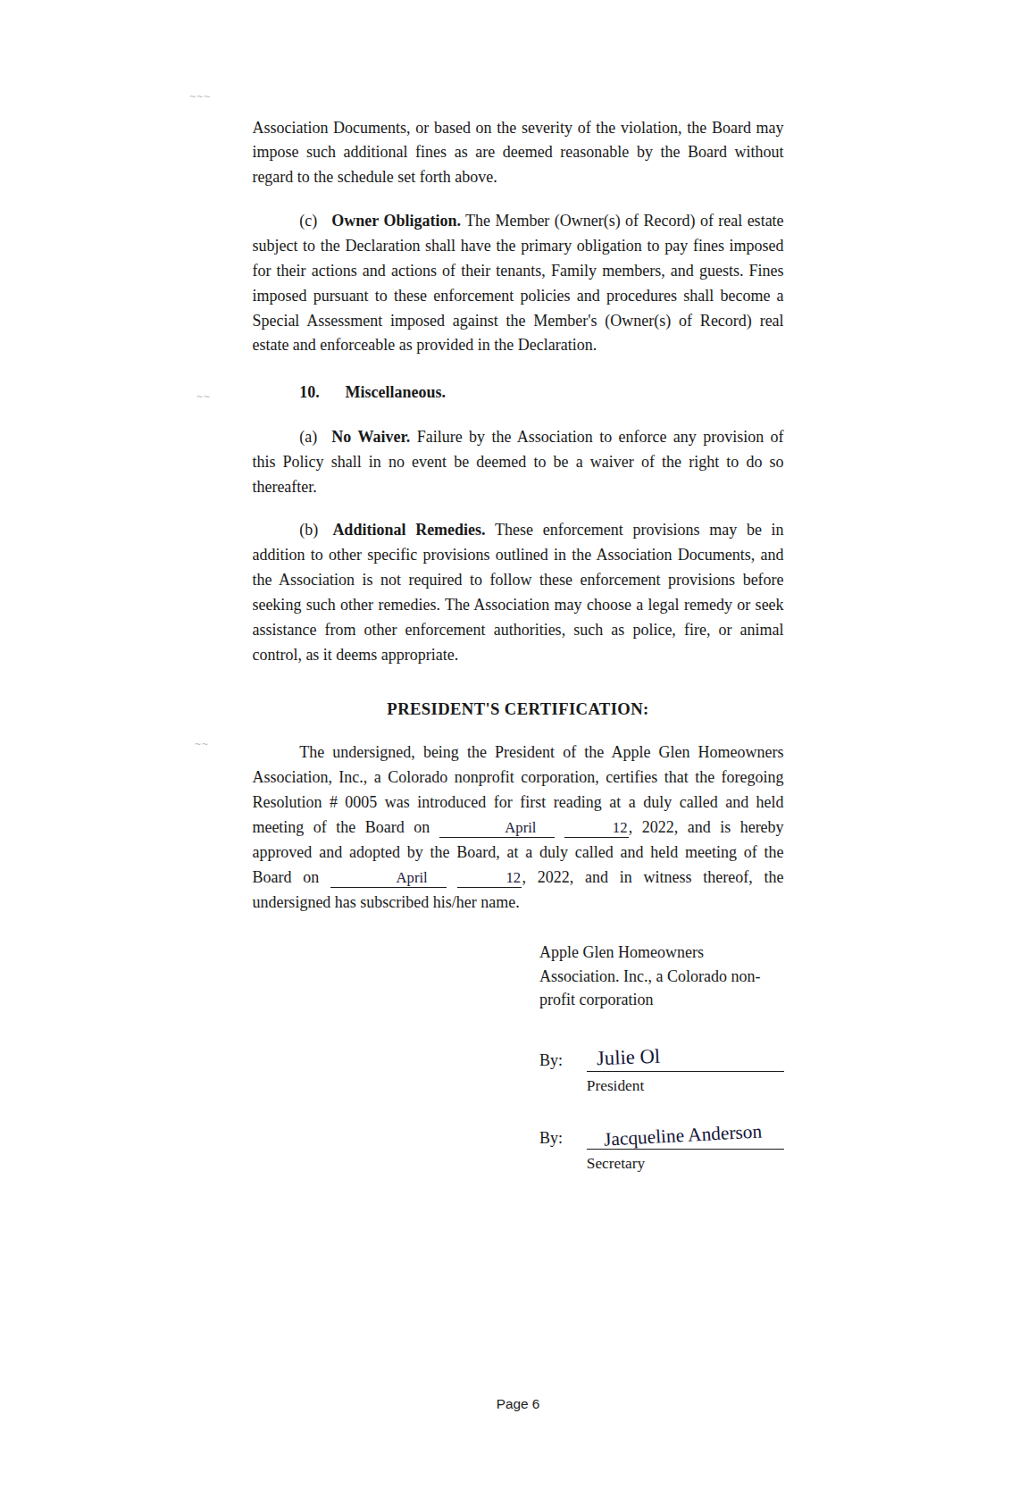~~~ ~~ ~~
Association Documents, or based on the severity of the violation, the Board may impose such additional fines as are deemed reasonable by the Board without regard to the schedule set forth above.
(c) Owner Obligation. The Member (Owner(s) of Record) of real estate subject to the Declaration shall have the primary obligation to pay fines imposed for their actions and actions of their tenants, Family members, and guests. Fines imposed pursuant to these enforcement policies and procedures shall become a Special Assessment imposed against the Member's (Owner(s) of Record) real estate and enforceable as provided in the Declaration.
10. Miscellaneous.
(a) No Waiver. Failure by the Association to enforce any provision of this Policy shall in no event be deemed to be a waiver of the right to do so thereafter.
(b) Additional Remedies. These enforcement provisions may be in addition to other specific provisions outlined in the Association Documents, and the Association is not required to follow these enforcement provisions before seeking such other remedies. The Association may choose a legal remedy or seek assistance from other enforcement authorities, such as police, fire, or animal control, as it deems appropriate.
PRESIDENT'S CERTIFICATION:
The undersigned, being the President of the Apple Glen Homeowners Association, Inc., a Colorado nonprofit corporation, certifies that the foregoing Resolution # 0005 was introduced for first reading at a duly called and held meeting of the Board on April 12, 2022, and is hereby approved and adopted by the Board, at a duly called and held meeting of the Board on April 12, 2022, and in witness thereof, the undersigned has subscribed his/her name.
Apple Glen Homeowners Association. Inc., a Colorado non-profit corporation
By:
Julie Ol
President
By:
Jacqueline Anderson
Secretary
Page 6